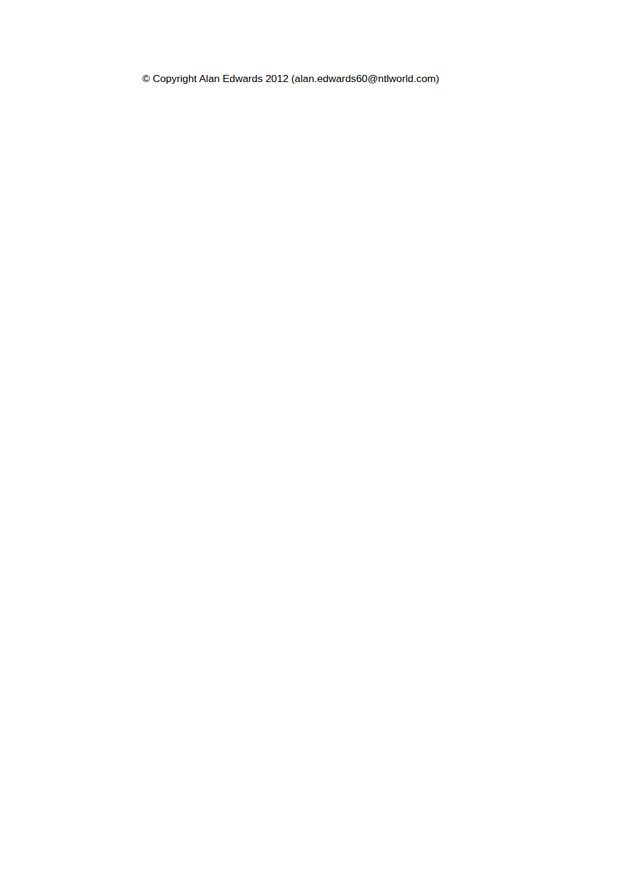© Copyright Alan Edwards 2012 (alan.edwards60@ntlworld.com)